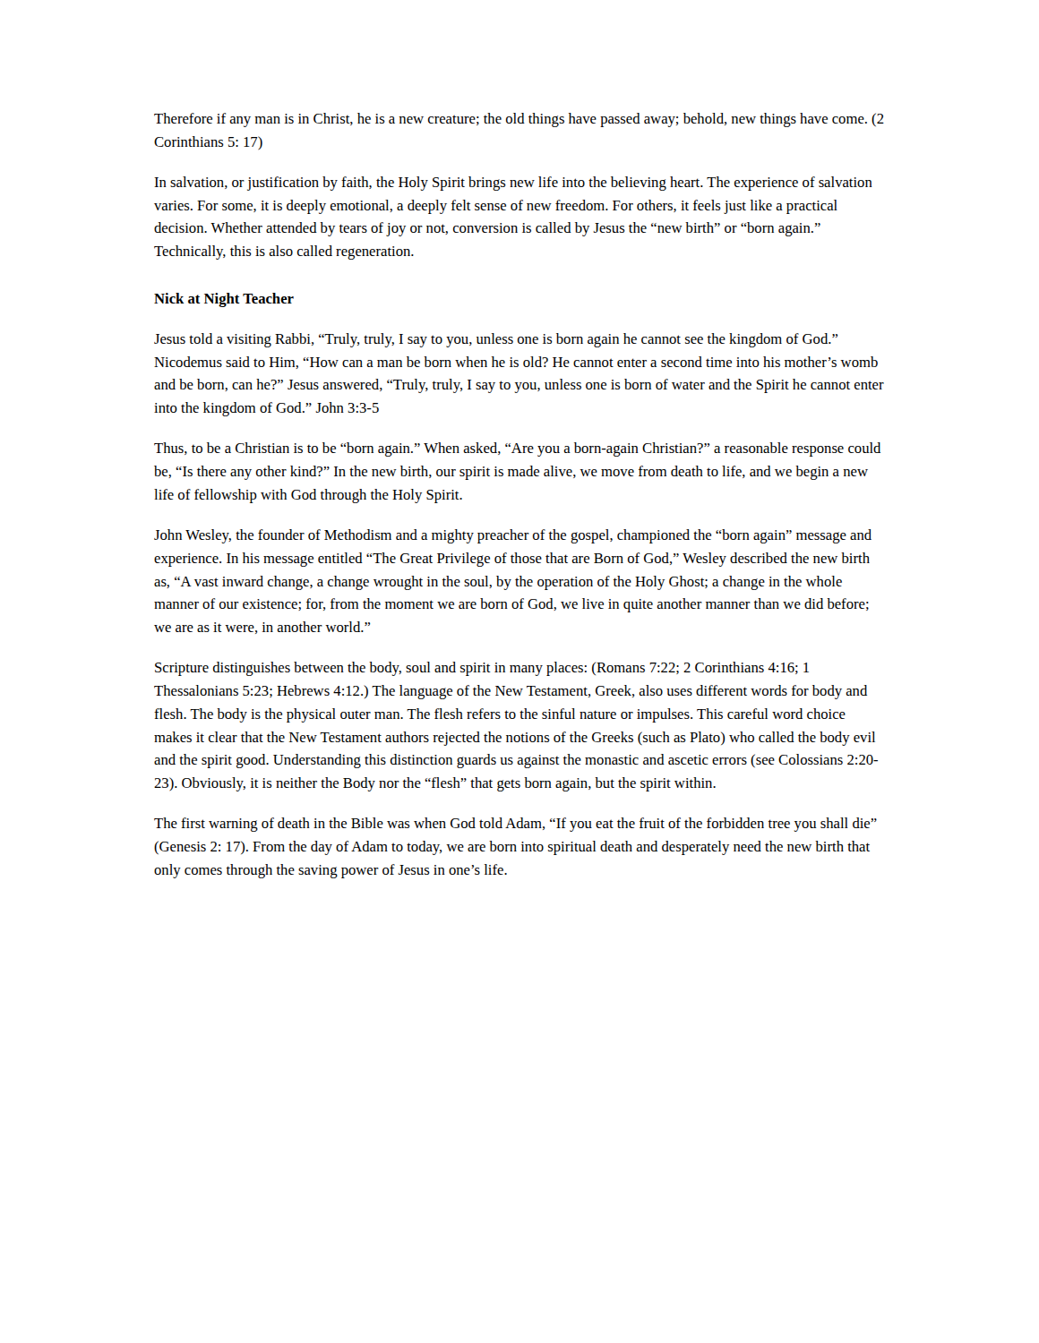Therefore if any man is in Christ, he is a new creature; the old things have passed away; behold, new things have come. (2 Corinthians 5: 17)
In salvation, or justification by faith, the Holy Spirit brings new life into the believing heart. The experience of salvation varies. For some, it is deeply emotional, a deeply felt sense of new freedom. For others, it feels just like a practical decision. Whether attended by tears of joy or not, conversion is called by Jesus the “new birth” or “born again.” Technically, this is also called regeneration.
Nick at Night Teacher
Jesus told a visiting Rabbi, “Truly, truly, I say to you, unless one is born again he cannot see the kingdom of God.” Nicodemus said to Him, “How can a man be born when he is old? He cannot enter a second time into his mother’s womb and be born, can he?” Jesus answered, “Truly, truly, I say to you, unless one is born of water and the Spirit he cannot enter into the kingdom of God.” John 3:3-5
Thus, to be a Christian is to be “born again.” When asked, “Are you a born-again Christian?” a reasonable response could be, “Is there any other kind?” In the new birth, our spirit is made alive, we move from death to life, and we begin a new life of fellowship with God through the Holy Spirit.
John Wesley, the founder of Methodism and a mighty preacher of the gospel, championed the “born again” message and experience. In his message entitled “The Great Privilege of those that are Born of God,” Wesley described the new birth as, “A vast inward change, a change wrought in the soul, by the operation of the Holy Ghost; a change in the whole manner of our existence; for, from the moment we are born of God, we live in quite another manner than we did before; we are as it were, in another world.”
Scripture distinguishes between the body, soul and spirit in many places: (Romans 7:22; 2 Corinthians 4:16; 1 Thessalonians 5:23; Hebrews 4:12.) The language of the New Testament, Greek, also uses different words for body and flesh. The body is the physical outer man. The flesh refers to the sinful nature or impulses. This careful word choice makes it clear that the New Testament authors rejected the notions of the Greeks (such as Plato) who called the body evil and the spirit good. Understanding this distinction guards us against the monastic and ascetic errors (see Colossians 2:20-23). Obviously, it is neither the Body nor the “flesh” that gets born again, but the spirit within.
The first warning of death in the Bible was when God told Adam, “If you eat the fruit of the forbidden tree you shall die” (Genesis 2: 17). From the day of Adam to today, we are born into spiritual death and desperately need the new birth that only comes through the saving power of Jesus in one’s life.